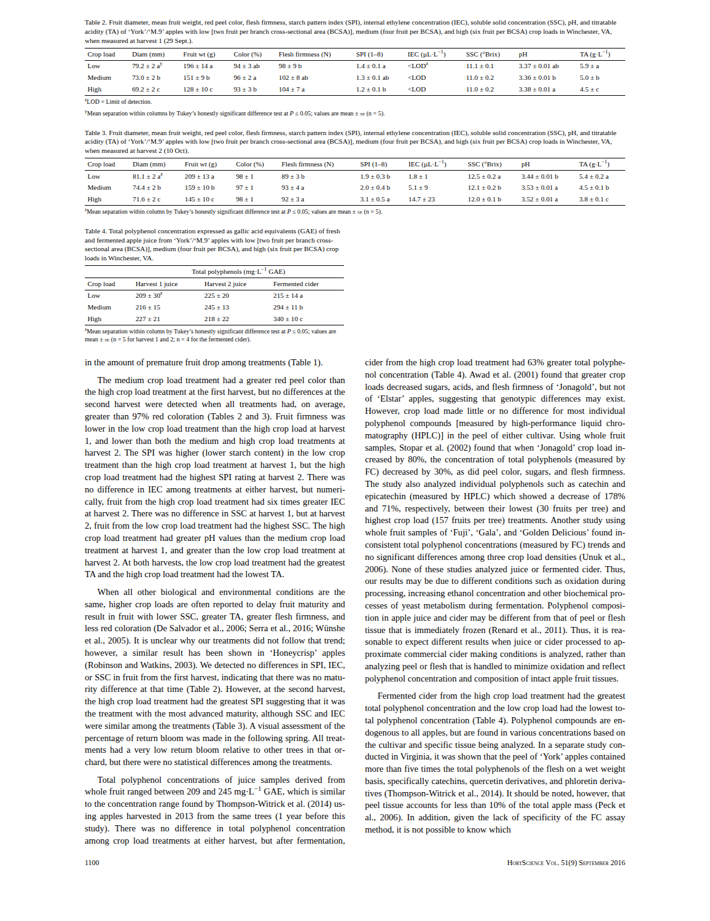Table 2. Fruit diameter, mean fruit weight, red peel color, flesh firmness, starch pattern index (SPI), internal ethylene concentration (IEC), soluble solid concentration (SSC), pH, and titratable acidity (TA) of ‘York’/‘M.9’ apples with low [two fruit per branch cross-sectional area (BCSA)], medium (four fruit per BCSA), and high (six fruit per BCSA) crop loads in Winchester, VA, when measured at harvest 1 (29 Sept.).
| Crop load | Diam (mm) | Fruit wt (g) | Color (%) | Flesh firmness (N) | SPI (1–8) | IEC (µL·L −1 ) | SSC (°Brix) | pH | TA (g·L −1 ) |
| --- | --- | --- | --- | --- | --- | --- | --- | --- | --- |
| Low | 79.2 ± 2 a y | 196 ± 14 a | 94 ± 3 ab | 98 ± 9 b | 1.4 ± 0.1 a | <LOD z | 11.1 ± 0.1 | 3.37 ± 0.01 ab | 5.9 ± a |
| Medium | 73.0 ± 2 b | 151 ± 9 b | 96 ± 2 a | 102 ± 8 ab | 1.3 ± 0.1 ab | <LOD | 11.0 ± 0.2 | 3.36 ± 0.01 b | 5.0 ± b |
| High | 69.2 ± 2 c | 128 ± 10 c | 93 ± 3 b | 104 ± 7 a | 1.2 ± 0.1 b | <LOD | 11.0 ± 0.2 | 3.38 ± 0.01 a | 4.5 ± c |
zLOD = Limit of detection.
yMean separation within columns by Tukey’s honestly significant difference test at P ≤ 0.05; values are mean ± se (n = 5).
Table 3. Fruit diameter, mean fruit weight, red peel color, flesh firmness, starch pattern index (SPI), internal ethylene concentration (IEC), soluble solid concentration (SSC), pH, and titratable acidity (TA) of ‘York’/‘M.9’ apples with low [two fruit per branch cross-sectional area (BCSA)], medium (four fruit per BCSA), and high (six fruit per BCSA) crop loads in Winchester, VA, when measured at harvest 2 (10 Oct).
| Crop load | Diam (mm) | Fruit wt (g) | Color (%) | Flesh firmness (N) | SPI (1–8) | IEC (µL·L −1 ) | SSC (°Brix) | pH | TA (g·L −1 ) |
| --- | --- | --- | --- | --- | --- | --- | --- | --- | --- |
| Low | 81.1 ± 2 a z | 209 ± 13 a | 98 ± 1 | 89 ± 3 b | 1.9 ± 0.3 b | 1.8 ± 1 | 12.5 ± 0.2 a | 3.44 ± 0.01 b | 5.4 ± 0.2 a |
| Medium | 74.4 ± 2 b | 159 ± 10 b | 97 ± 1 | 93 ± 4 a | 2.0 ± 0.4 b | 5.1 ± 9 | 12.1 ± 0.2 b | 3.53 ± 0.01 a | 4.5 ± 0.1 b |
| High | 71.6 ± 2 c | 145 ± 10 c | 98 ± 1 | 92 ± 3 a | 3.1 ± 0.5 a | 14.7 ± 23 | 12.0 ± 0.1 b | 3.52 ± 0.01 a | 3.8 ± 0.1 c |
zMean separation within column by Tukey’s honestly significant difference test at P ≤ 0.05; values are mean ± se (n = 5).
Table 4. Total polyphenol concentration expressed as gallic acid equivalents (GAE) of fresh and fermented apple juice from ‘York’/‘M.9’ apples with low [two fruit per branch cross-sectional area (BCSA)], medium (four fruit per BCSA), and high (six fruit per BCSA) crop loads in Winchester, VA.
| | Total polyphenols (mg·L −1 GAE) |
| --- | --- |
| Crop load | Harvest 1 juice | Harvest 2 juice | Fermented cider |
| Low | 209 ± 30 z | 225 ± 20 | 215 ± 14 a |
| Medium | 216 ± 15 | 245 ± 13 | 294 ± 11 b |
| High | 227 ± 21 | 218 ± 22 | 340 ± 10 c |
zMean separation within column by Tukey’s honestly significant difference test at P ≤ 0.05; values are mean ± se (n = 5 for harvest 1 and 2; n = 4 for the fermented cider).
in the amount of premature fruit drop among treatments (Table 1).
The medium crop load treatment had a greater red peel color than the high crop load treatment at the first harvest, but no differences at the second harvest were detected when all treatments had, on average, greater than 97% red coloration (Tables 2 and 3). Fruit firmness was lower in the low crop load treatment than the high crop load at harvest 1, and lower than both the medium and high crop load treatments at harvest 2. The SPI was higher (lower starch content) in the low crop treatment than the high crop load treatment at harvest 1, but the high crop load treatment had the highest SPI rating at harvest 2. There was no difference in IEC among treatments at either harvest, but numerically, fruit from the high crop load treatment had six times greater IEC at harvest 2. There was no difference in SSC at harvest 1, but at harvest 2, fruit from the low crop load treatment had the highest SSC. The high crop load treatment had greater pH values than the medium crop load treatment at harvest 1, and greater than the low crop load treatment at harvest 2. At both harvests, the low crop load treatment had the greatest TA and the high crop load treatment had the lowest TA.
When all other biological and environmental conditions are the same, higher crop loads are often reported to delay fruit maturity and result in fruit with lower SSC, greater TA, greater flesh firmness, and less red coloration (De Salvador et al., 2006; Serra et al., 2016; Wünshe et al., 2005). It is unclear why our treatments did not follow that trend; however, a similar result has been shown in ‘Honeycrisp’ apples (Robinson and Watkins, 2003). We detected no differences in SPI, IEC, or SSC in fruit from the first harvest, indicating that there was no maturity difference at that time (Table 2). However, at the second harvest, the high crop load treatment had the greatest SPI suggesting that it was the treatment with the most advanced maturity, although SSC and IEC were similar among the treatments (Table 3). A visual assessment of the percentage of return bloom was made in the following spring. All treatments had a very low return bloom relative to other trees in that orchard, but there were no statistical differences among the treatments.
Total polyphenol concentrations of juice samples derived from whole fruit ranged between 209 and 245 mg·L−1 GAE, which is similar to the concentration range found by Thompson-Witrick et al. (2014) using apples harvested in 2013 from the same trees (1 year before this study). There was no difference in total polyphenol concentration among crop load treatments at either harvest, but after fermentation, cider from the high crop load treatment had 63% greater total polyphenol concentration (Table 4). Awad et al. (2001) found that greater crop loads decreased sugars, acids, and flesh firmness of ‘Jonagold’, but not of ‘Elstar’ apples, suggesting that genotypic differences may exist. However, crop load made little or no difference for most individual polyphenol compounds [measured by high-performance liquid chromatography (HPLC)] in the peel of either cultivar. Using whole fruit samples, Stopar et al. (2002) found that when ‘Jonagold’ crop load increased by 80%, the concentration of total polyphenols (measured by FC) decreased by 30%, as did peel color, sugars, and flesh firmness. The study also analyzed individual polyphenols such as catechin and epicatechin (measured by HPLC) which showed a decrease of 178% and 71%, respectively, between their lowest (30 fruits per tree) and highest crop load (157 fruits per tree) treatments. Another study using whole fruit samples of ‘Fuji’, ‘Gala’, and ‘Golden Delicious’ found inconsistent total polyphenol concentrations (measured by FC) trends and no significant differences among three crop load densities (Unuk et al., 2006). None of these studies analyzed juice or fermented cider. Thus, our results may be due to different conditions such as oxidation during processing, increasing ethanol concentration and other biochemical processes of yeast metabolism during fermentation. Polyphenol composition in apple juice and cider may be different from that of peel or flesh tissue that is immediately frozen (Renard et al., 2011). Thus, it is reasonable to expect different results when juice or cider processed to approximate commercial cider making conditions is analyzed, rather than analyzing peel or flesh that is handled to minimize oxidation and reflect polyphenol concentration and composition of intact apple fruit tissues.
Fermented cider from the high crop load treatment had the greatest total polyphenol concentration and the low crop load had the lowest total polyphenol concentration (Table 4). Polyphenol compounds are endogenous to all apples, but are found in various concentrations based on the cultivar and specific tissue being analyzed. In a separate study conducted in Virginia, it was shown that the peel of ‘York’ apples contained more than five times the total polyphenols of the flesh on a wet weight basis, specifically catechins, quercetin derivatives, and phloretin derivatives (Thompson-Witrick et al., 2014). It should be noted, however, that peel tissue accounts for less than 10% of the total apple mass (Peck et al., 2006). In addition, given the lack of specificity of the FC assay method, it is not possible to know which
1100 Hort Science Vol. 51(9) September 2016